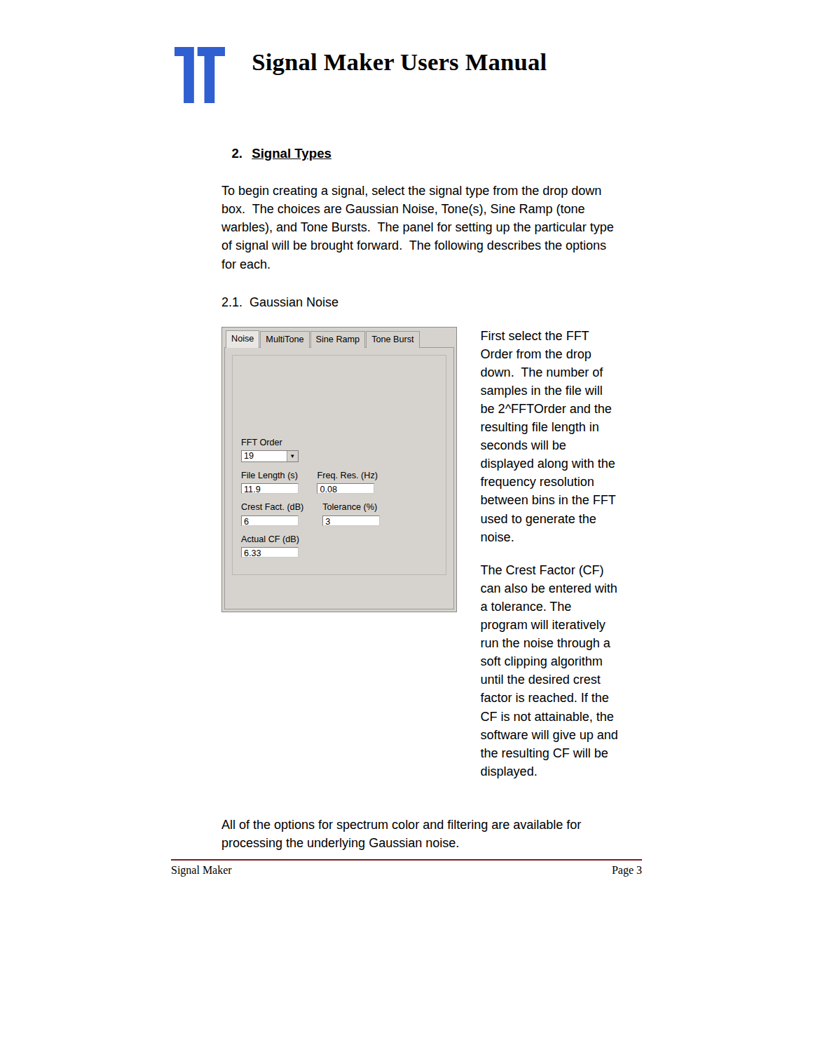Signal Maker Users Manual
2. Signal Types
To begin creating a signal, select the signal type from the drop down box. The choices are Gaussian Noise, Tone(s), Sine Ramp (tone warbles), and Tone Bursts. The panel for setting up the particular type of signal will be brought forward. The following describes the options for each.
2.1. Gaussian Noise
Noise
MultiTone
Sine Ramp
Tone Burst
FFT Order
19▼
File Length (s)
11.9
Freq. Res. (Hz)
0.08
Crest Fact. (dB)
6
Tolerance (%)
3
Actual CF (dB)
6.33
First select the FFT Order from the drop down. The number of samples in the file will be 2^FFTOrder and the resulting file length in seconds will be displayed along with the frequency resolution between bins in the FFT used to generate the noise.
The Crest Factor (CF) can also be entered with a tolerance. The program will iteratively run the noise through a soft clipping algorithm until the desired crest factor is reached. If the CF is not attainable, the software will give up and the resulting CF will be displayed.
All of the options for spectrum color and filtering are available for processing the underlying Gaussian noise.
Signal Maker Page 3